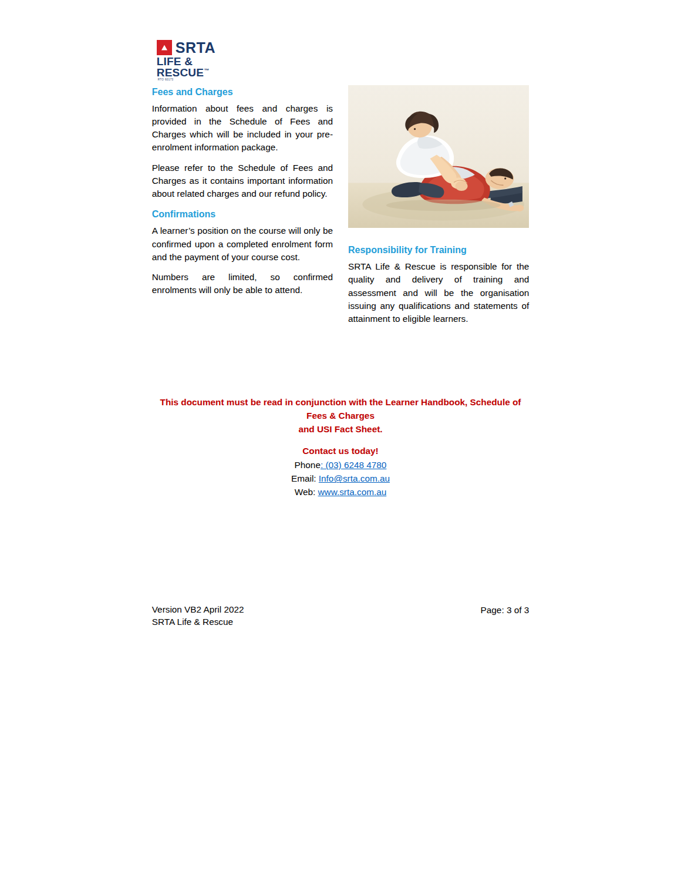SRTA
LIFE & RESCUE™
RTO 60173
Fees and Charges
Information about fees and charges is provided in the Schedule of Fees and Charges which will be included in your pre-enrolment information package.
Please refer to the Schedule of Fees and Charges as it contains important information about related charges and our refund policy.
Confirmations
A learner’s position on the course will only be confirmed upon a completed enrolment form and the payment of your course cost.
Numbers are limited, so confirmed enrolments will only be able to attend.
Responsibility for Training
SRTA Life & Rescue is responsible for the quality and delivery of training and assessment and will be the organisation issuing any qualifications and statements of attainment to eligible learners.
This document must be read in conjunction with the Learner Handbook, Schedule of Fees & Charges and USI Fact Sheet.
Contact us today!
Phone: (03) 6248 4780
Email: Info@srta.com.au
Web: www.srta.com.au
Version VB2 April 2022
SRTA Life & Rescue
Page: 3 of 3